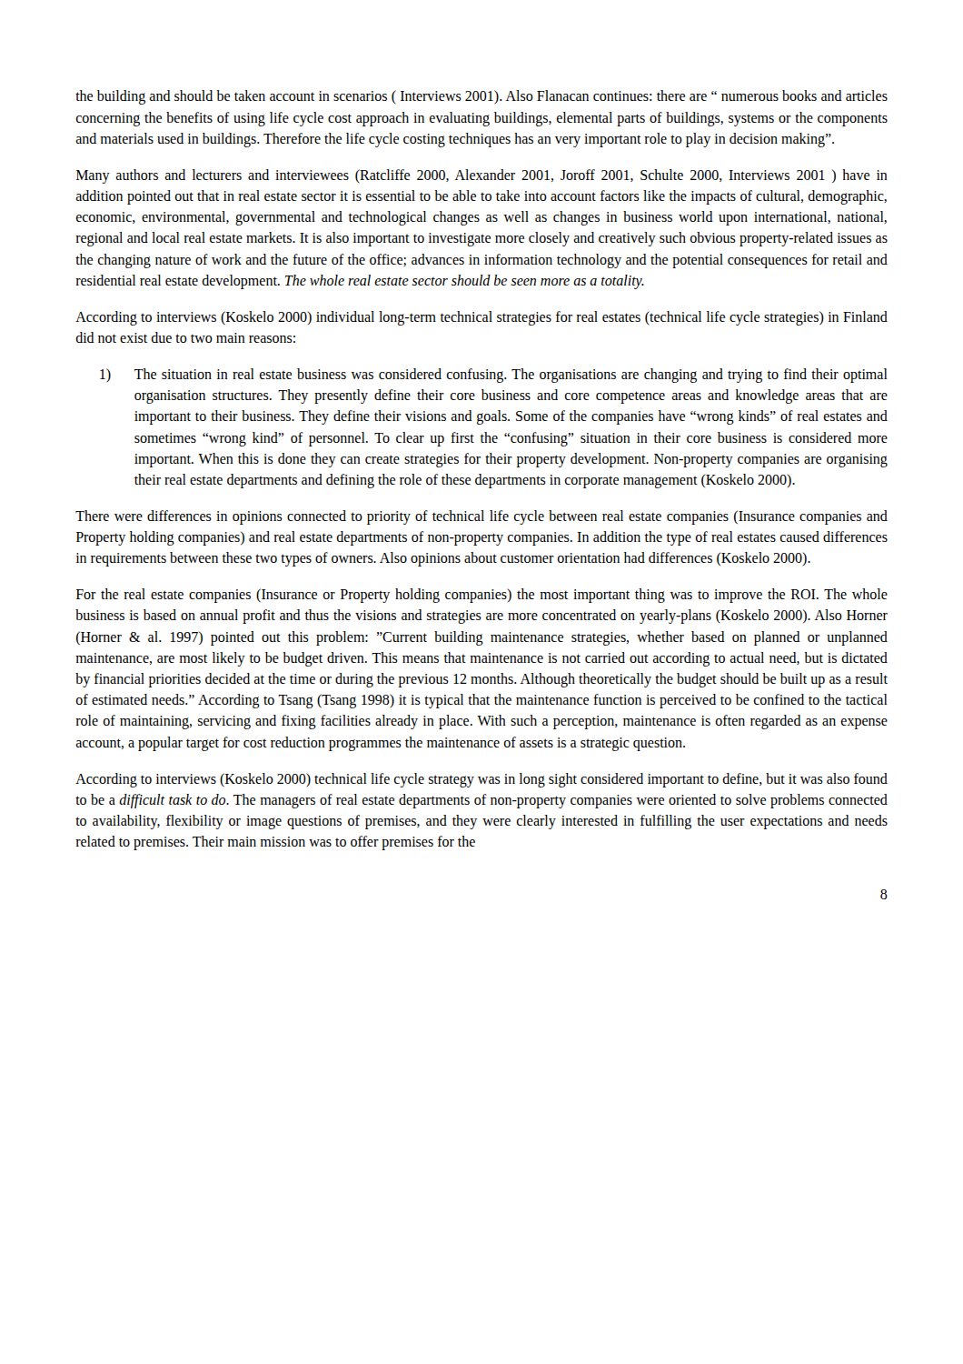the building and should be taken account in scenarios ( Interviews 2001). Also Flanacan continues: there are “ numerous books and articles concerning the benefits of using life cycle cost approach in evaluating buildings, elemental parts of buildings, systems or the components and materials used in buildings. Therefore the life cycle costing techniques has an very important role to play in decision making”.
Many authors and lecturers and interviewees (Ratcliffe 2000, Alexander 2001, Joroff 2001, Schulte 2000, Interviews 2001 ) have in addition pointed out that in real estate sector it is essential to be able to take into account factors like the impacts of cultural, demographic, economic, environmental, governmental and technological changes as well as changes in business world upon international, national, regional and local real estate markets. It is also important to investigate more closely and creatively such obvious property-related issues as the changing nature of work and the future of the office; advances in information technology and the potential consequences for retail and residential real estate development. The whole real estate sector should be seen more as a totality.
According to interviews (Koskelo 2000) individual long-term technical strategies for real estates (technical life cycle strategies) in Finland did not exist due to two main reasons:
1)
The situation in real estate business was considered confusing. The organisations are changing and trying to find their optimal organisation structures. They presently define their core business and core competence areas and knowledge areas that are important to their business. They define their visions and goals. Some of the companies have “wrong kinds” of real estates and sometimes “wrong kind” of personnel. To clear up first the “confusing” situation in their core business is considered more important. When this is done they can create strategies for their property development. Non-property companies are organising their real estate departments and defining the role of these departments in corporate management (Koskelo 2000).
There were differences in opinions connected to priority of technical life cycle between real estate companies (Insurance companies and Property holding companies) and real estate departments of non-property companies. In addition the type of real estates caused differences in requirements between these two types of owners. Also opinions about customer orientation had differences (Koskelo 2000).
For the real estate companies (Insurance or Property holding companies) the most important thing was to improve the ROI. The whole business is based on annual profit and thus the visions and strategies are more concentrated on yearly-plans (Koskelo 2000). Also Horner (Horner & al. 1997) pointed out this problem: ”Current building maintenance strategies, whether based on planned or unplanned maintenance, are most likely to be budget driven. This means that maintenance is not carried out according to actual need, but is dictated by financial priorities decided at the time or during the previous 12 months. Although theoretically the budget should be built up as a result of estimated needs.” According to Tsang (Tsang 1998) it is typical that the maintenance function is perceived to be confined to the tactical role of maintaining, servicing and fixing facilities already in place. With such a perception, maintenance is often regarded as an expense account, a popular target for cost reduction programmes the maintenance of assets is a strategic question.
According to interviews (Koskelo 2000) technical life cycle strategy was in long sight considered important to define, but it was also found to be a difficult task to do. The managers of real estate departments of non-property companies were oriented to solve problems connected to availability, flexibility or image questions of premises, and they were clearly interested in fulfilling the user expectations and needs related to premises. Their main mission was to offer premises for the
8